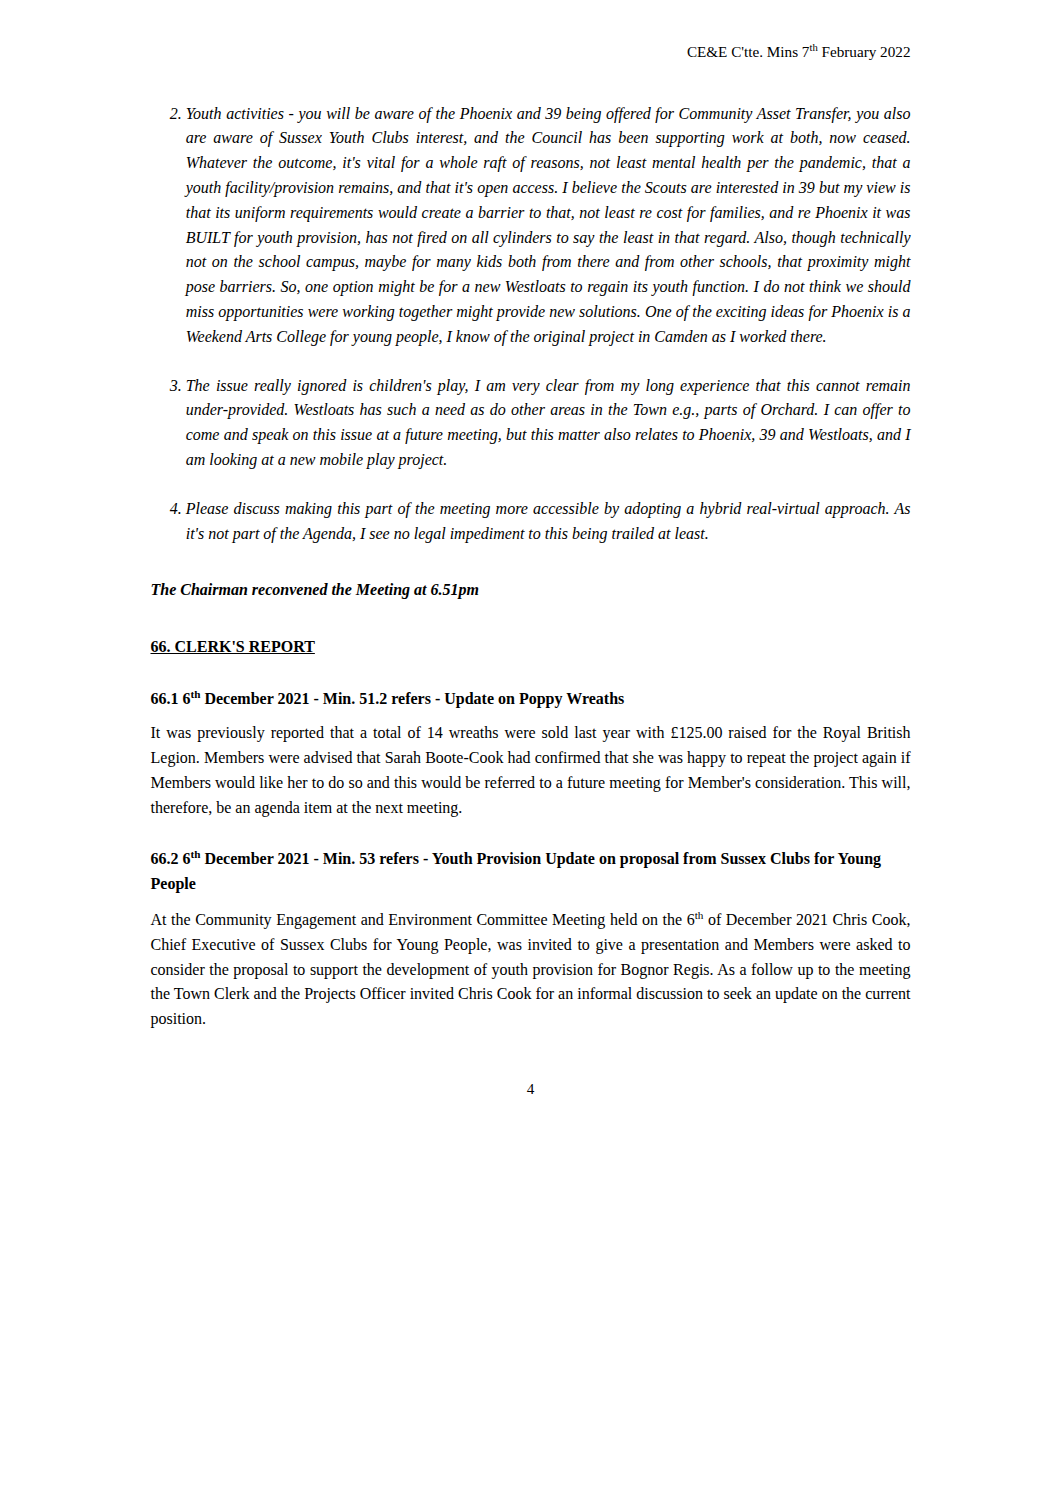CE&E C'tte. Mins 7th February 2022
Youth activities - you will be aware of the Phoenix and 39 being offered for Community Asset Transfer, you also are aware of Sussex Youth Clubs interest, and the Council has been supporting work at both, now ceased. Whatever the outcome, it's vital for a whole raft of reasons, not least mental health per the pandemic, that a youth facility/provision remains, and that it's open access. I believe the Scouts are interested in 39 but my view is that its uniform requirements would create a barrier to that, not least re cost for families, and re Phoenix it was BUILT for youth provision, has not fired on all cylinders to say the least in that regard. Also, though technically not on the school campus, maybe for many kids both from there and from other schools, that proximity might pose barriers. So, one option might be for a new Westloats to regain its youth function. I do not think we should miss opportunities were working together might provide new solutions. One of the exciting ideas for Phoenix is a Weekend Arts College for young people, I know of the original project in Camden as I worked there.
The issue really ignored is children's play, I am very clear from my long experience that this cannot remain under-provided. Westloats has such a need as do other areas in the Town e.g., parts of Orchard. I can offer to come and speak on this issue at a future meeting, but this matter also relates to Phoenix, 39 and Westloats, and I am looking at a new mobile play project.
Please discuss making this part of the meeting more accessible by adopting a hybrid real-virtual approach. As it's not part of the Agenda, I see no legal impediment to this being trailed at least.
The Chairman reconvened the Meeting at 6.51pm
66. CLERK'S REPORT
66.1 6th December 2021 - Min. 51.2 refers - Update on Poppy Wreaths
It was previously reported that a total of 14 wreaths were sold last year with £125.00 raised for the Royal British Legion. Members were advised that Sarah Boote-Cook had confirmed that she was happy to repeat the project again if Members would like her to do so and this would be referred to a future meeting for Member's consideration. This will, therefore, be an agenda item at the next meeting.
66.2 6th December 2021 - Min. 53 refers - Youth Provision Update on proposal from Sussex Clubs for Young People
At the Community Engagement and Environment Committee Meeting held on the 6th of December 2021 Chris Cook, Chief Executive of Sussex Clubs for Young People, was invited to give a presentation and Members were asked to consider the proposal to support the development of youth provision for Bognor Regis. As a follow up to the meeting the Town Clerk and the Projects Officer invited Chris Cook for an informal discussion to seek an update on the current position.
4